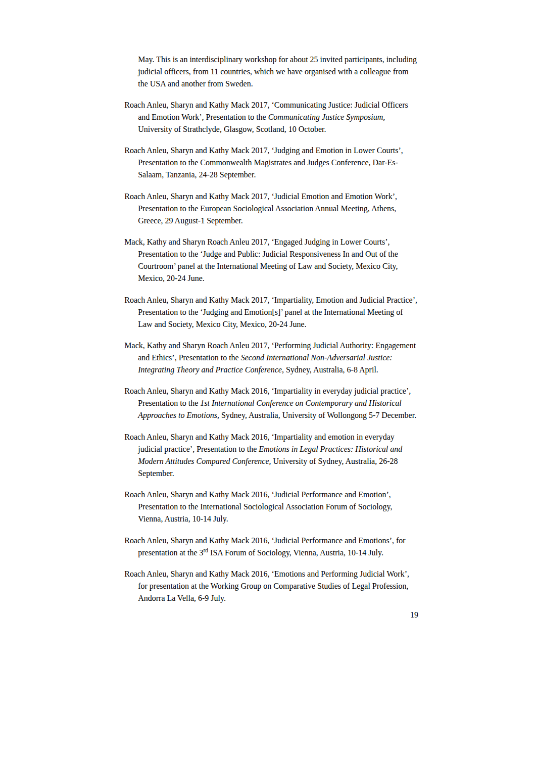May. This is an interdisciplinary workshop for about 25 invited participants, including judicial officers, from 11 countries, which we have organised with a colleague from the USA and another from Sweden.
Roach Anleu, Sharyn and Kathy Mack 2017, ‘Communicating Justice: Judicial Officers and Emotion Work’, Presentation to the Communicating Justice Symposium, University of Strathclyde, Glasgow, Scotland, 10 October.
Roach Anleu, Sharyn and Kathy Mack 2017, ‘Judging and Emotion in Lower Courts’, Presentation to the Commonwealth Magistrates and Judges Conference, Dar-Es-Salaam, Tanzania, 24-28 September.
Roach Anleu, Sharyn and Kathy Mack 2017, ‘Judicial Emotion and Emotion Work’, Presentation to the European Sociological Association Annual Meeting, Athens, Greece, 29 August-1 September.
Mack, Kathy and Sharyn Roach Anleu 2017, ‘Engaged Judging in Lower Courts’, Presentation to the ‘Judge and Public: Judicial Responsiveness In and Out of the Courtroom’ panel at the International Meeting of Law and Society, Mexico City, Mexico, 20-24 June.
Roach Anleu, Sharyn and Kathy Mack 2017, ‘Impartiality, Emotion and Judicial Practice’, Presentation to the ‘Judging and Emotion[s]’ panel at the International Meeting of Law and Society, Mexico City, Mexico, 20-24 June.
Mack, Kathy and Sharyn Roach Anleu 2017, ‘Performing Judicial Authority: Engagement and Ethics’, Presentation to the Second International Non-Adversarial Justice: Integrating Theory and Practice Conference, Sydney, Australia, 6-8 April.
Roach Anleu, Sharyn and Kathy Mack 2016, ‘Impartiality in everyday judicial practice’, Presentation to the 1st International Conference on Contemporary and Historical Approaches to Emotions, Sydney, Australia, University of Wollongong 5-7 December.
Roach Anleu, Sharyn and Kathy Mack 2016, ‘Impartiality and emotion in everyday judicial practice’, Presentation to the Emotions in Legal Practices: Historical and Modern Attitudes Compared Conference, University of Sydney, Australia, 26-28 September.
Roach Anleu, Sharyn and Kathy Mack 2016, ‘Judicial Performance and Emotion’, Presentation to the International Sociological Association Forum of Sociology, Vienna, Austria, 10-14 July.
Roach Anleu, Sharyn and Kathy Mack 2016, ‘Judicial Performance and Emotions’, for presentation at the 3rd ISA Forum of Sociology, Vienna, Austria, 10-14 July.
Roach Anleu, Sharyn and Kathy Mack 2016, ‘Emotions and Performing Judicial Work’, for presentation at the Working Group on Comparative Studies of Legal Profession, Andorra La Vella, 6-9 July.
19